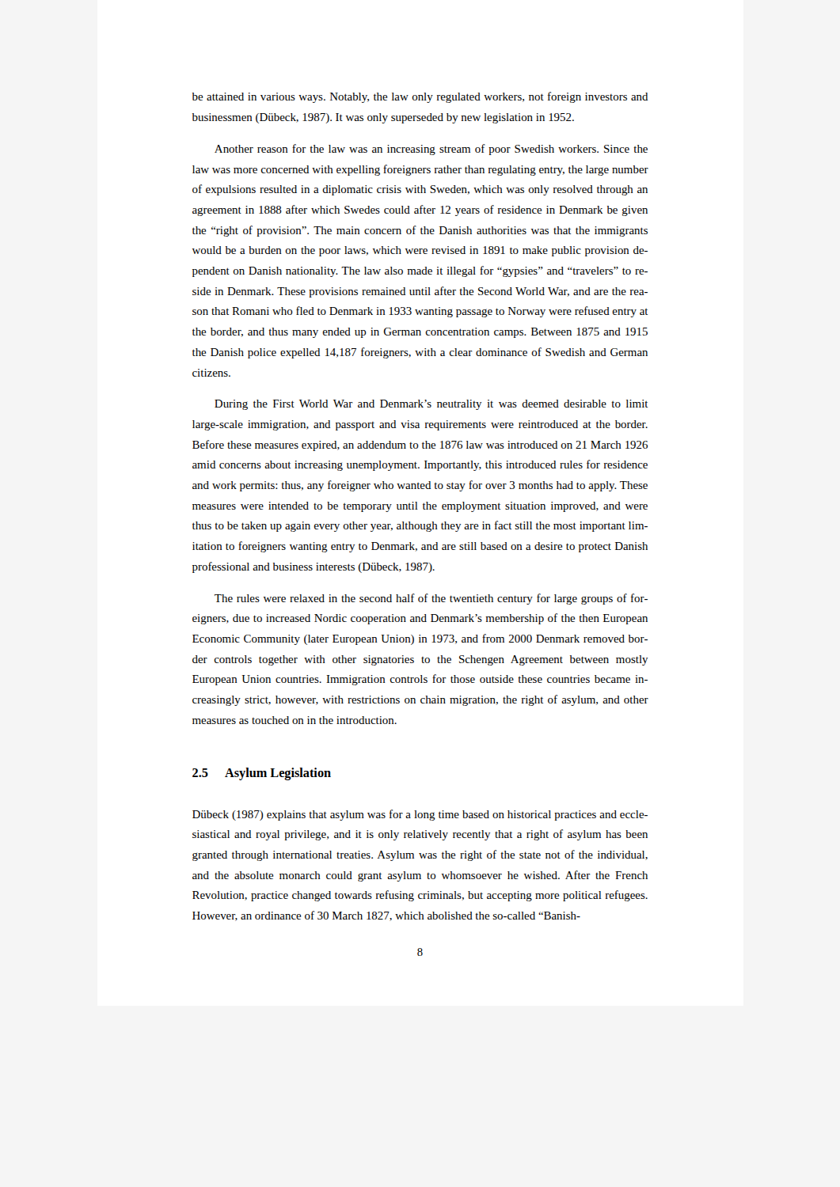be attained in various ways. Notably, the law only regulated workers, not foreign investors and businessmen (Dübeck, 1987). It was only superseded by new legislation in 1952.
Another reason for the law was an increasing stream of poor Swedish workers. Since the law was more concerned with expelling foreigners rather than regulating entry, the large number of expulsions resulted in a diplomatic crisis with Sweden, which was only resolved through an agreement in 1888 after which Swedes could after 12 years of residence in Denmark be given the “right of provision”. The main concern of the Danish authorities was that the immigrants would be a burden on the poor laws, which were revised in 1891 to make public provision dependent on Danish nationality. The law also made it illegal for “gypsies” and “travelers” to reside in Denmark. These provisions remained until after the Second World War, and are the reason that Romani who fled to Denmark in 1933 wanting passage to Norway were refused entry at the border, and thus many ended up in German concentration camps. Between 1875 and 1915 the Danish police expelled 14,187 foreigners, with a clear dominance of Swedish and German citizens.
During the First World War and Denmark’s neutrality it was deemed desirable to limit large-scale immigration, and passport and visa requirements were reintroduced at the border. Before these measures expired, an addendum to the 1876 law was introduced on 21 March 1926 amid concerns about increasing unemployment. Importantly, this introduced rules for residence and work permits: thus, any foreigner who wanted to stay for over 3 months had to apply. These measures were intended to be temporary until the employment situation improved, and were thus to be taken up again every other year, although they are in fact still the most important limitation to foreigners wanting entry to Denmark, and are still based on a desire to protect Danish professional and business interests (Dübeck, 1987).
The rules were relaxed in the second half of the twentieth century for large groups of foreigners, due to increased Nordic cooperation and Denmark’s membership of the then European Economic Community (later European Union) in 1973, and from 2000 Denmark removed border controls together with other signatories to the Schengen Agreement between mostly European Union countries. Immigration controls for those outside these countries became increasingly strict, however, with restrictions on chain migration, the right of asylum, and other measures as touched on in the introduction.
2.5 Asylum Legislation
Dübeck (1987) explains that asylum was for a long time based on historical practices and ecclesiastical and royal privilege, and it is only relatively recently that a right of asylum has been granted through international treaties. Asylum was the right of the state not of the individual, and the absolute monarch could grant asylum to whomsoever he wished. After the French Revolution, practice changed towards refusing criminals, but accepting more political refugees. However, an ordinance of 30 March 1827, which abolished the so-called “Banish-
8